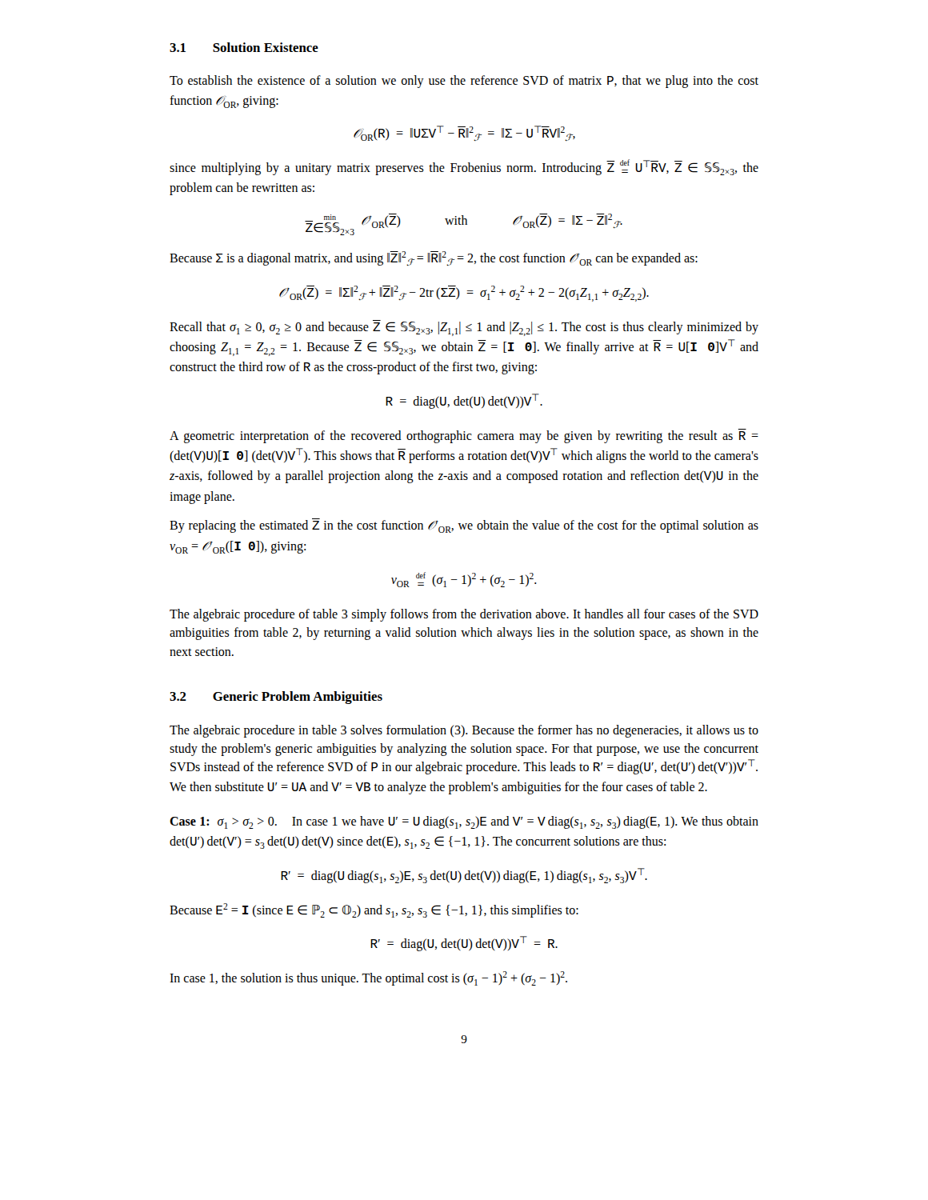3.1 Solution Existence
To establish the existence of a solution we only use the reference SVD of matrix P, that we plug into the cost function 𝒪OR, giving:
𝒪OR(R) = ‖UΣV⊤ − R‖2ℱ = ‖Σ − U⊤RV‖2ℱ,
since multiplying by a unitary matrix preserves the Frobenius norm. Introducing Z def= U⊤RV, Z ∈ 𝕊𝕊2×3, the problem can be rewritten as:
min Z∈𝕊𝕊2×3 𝒪′OR(Z) with 𝒪′OR(Z) = ‖Σ − Z‖2ℱ.
Because Σ is a diagonal matrix, and using ‖Z‖2ℱ = ‖R‖2ℱ = 2, the cost function 𝒪′OR can be expanded as:
𝒪′OR(Z) = ‖Σ‖2ℱ + ‖Z‖2ℱ − 2tr (ΣZ) = σ12 + σ22 + 2 − 2(σ1Z1,1 + σ2Z2,2).
Recall that σ1 ≥ 0, σ2 ≥ 0 and because Z ∈ 𝕊𝕊2×3, |Z1,1| ≤ 1 and |Z2,2| ≤ 1. The cost is thus clearly minimized by choosing Z1,1 = Z2,2 = 1. Because Z ∈ 𝕊𝕊2×3, we obtain Z = [I 0]. We finally arrive at R = U[I 0]V⊤ and construct the third row of R as the cross-product of the first two, giving:
R = diag(U, det(U) det(V))V⊤.
A geometric interpretation of the recovered orthographic camera may be given by rewriting the result as R = (det(V)U)[I 0] (det(V)V⊤). This shows that R performs a rotation det(V)V⊤ which aligns the world to the camera's z-axis, followed by a parallel projection along the z-axis and a composed rotation and reflection det(V)U in the image plane.
By replacing the estimated Z in the cost function 𝒪′OR, we obtain the value of the cost for the optimal solution as vOR = 𝒪′OR([I 0]), giving:
vOR def= (σ1 − 1)2 + (σ2 − 1)2.
The algebraic procedure of table 3 simply follows from the derivation above. It handles all four cases of the SVD ambiguities from table 2, by returning a valid solution which always lies in the solution space, as shown in the next section.
3.2 Generic Problem Ambiguities
The algebraic procedure in table 3 solves formulation (3). Because the former has no degeneracies, it allows us to study the problem's generic ambiguities by analyzing the solution space. For that purpose, we use the concurrent SVDs instead of the reference SVD of P in our algebraic procedure. This leads to R′ = diag(U′, det(U′) det(V′))V′⊤. We then substitute U′ = UA and V′ = VB to analyze the problem's ambiguities for the four cases of table 2.
Case 1: σ1 > σ2 > 0. In case 1 we have U′ = U diag(s1, s2)E and V′ = V diag(s1, s2, s3) diag(E, 1). We thus obtain det(U′) det(V′) = s3 det(U) det(V) since det(E), s1, s2 ∈ {−1, 1}. The concurrent solutions are thus:
R′ = diag(U diag(s1, s2)E, s3 det(U) det(V)) diag(E, 1) diag(s1, s2, s3)V⊤.
Because E2 = I (since E ∈ ℙ2 ⊂ 𝕆2) and s1, s2, s3 ∈ {−1, 1}, this simplifies to:
R′ = diag(U, det(U) det(V))V⊤ = R.
In case 1, the solution is thus unique. The optimal cost is (σ1 − 1)2 + (σ2 − 1)2.
9